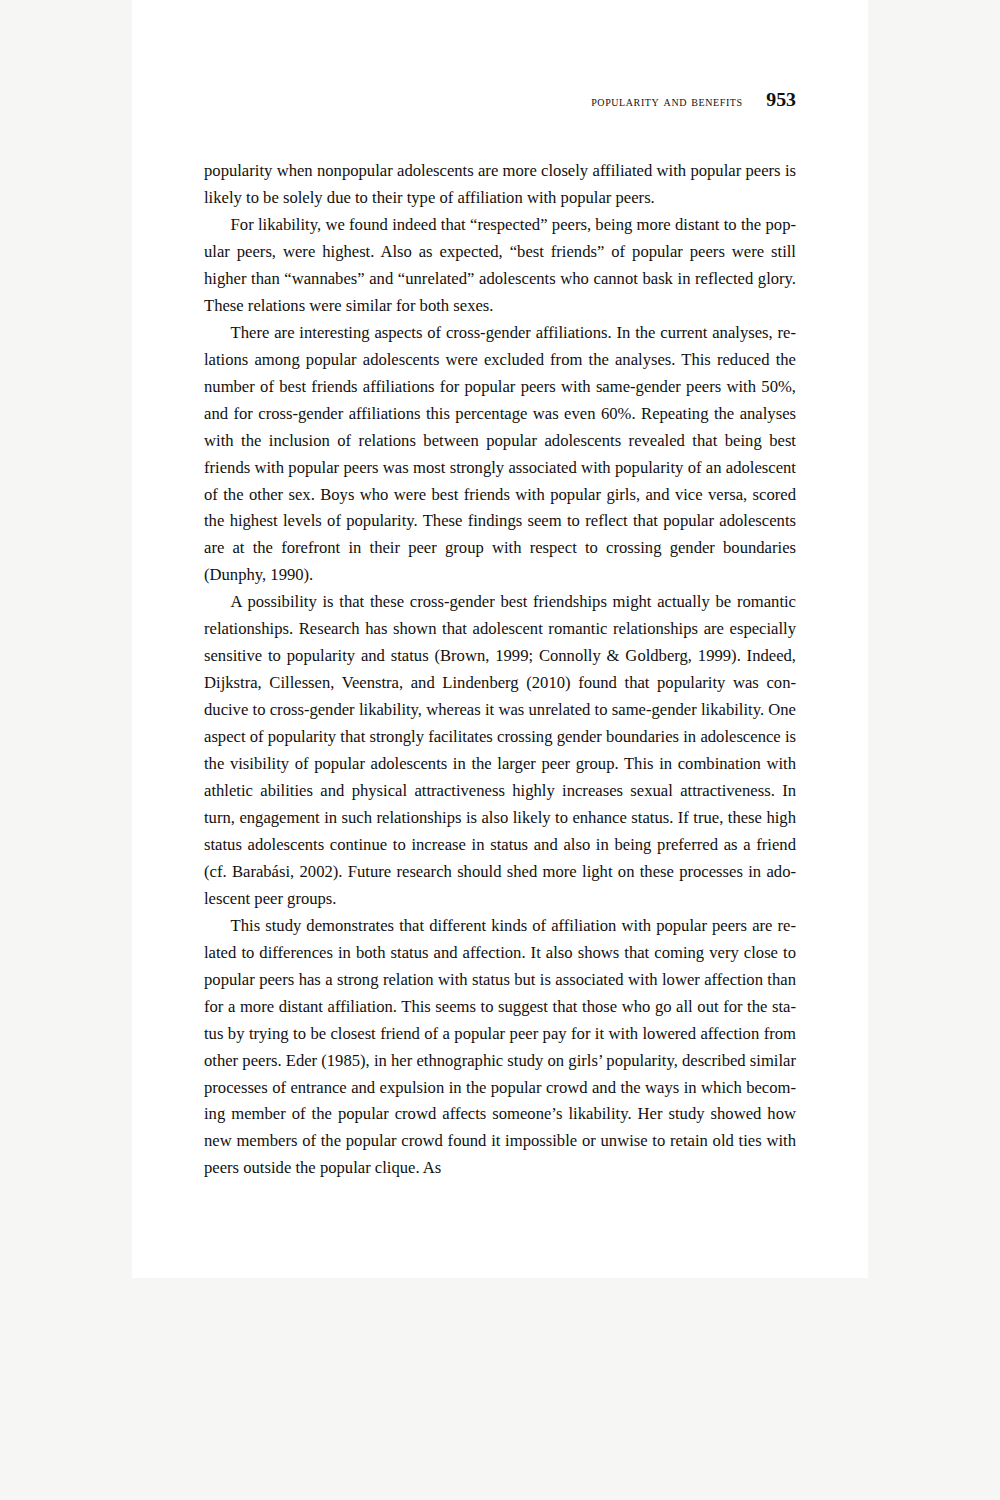Popularity and Benefits 953
popularity when nonpopular adolescents are more closely affiliated with popular peers is likely to be solely due to their type of affiliation with popular peers.
For likability, we found indeed that “respected” peers, being more distant to the popular peers, were highest. Also as expected, “best friends” of popular peers were still higher than “wannabes” and “unrelated” adolescents who cannot bask in reflected glory. These relations were similar for both sexes.
There are interesting aspects of cross-gender affiliations. In the current analyses, relations among popular adolescents were excluded from the analyses. This reduced the number of best friends affiliations for popular peers with same-gender peers with 50%, and for cross-gender affiliations this percentage was even 60%. Repeating the analyses with the inclusion of relations between popular adolescents revealed that being best friends with popular peers was most strongly associated with popularity of an adolescent of the other sex. Boys who were best friends with popular girls, and vice versa, scored the highest levels of popularity. These findings seem to reflect that popular adolescents are at the forefront in their peer group with respect to crossing gender boundaries (Dunphy, 1990).
A possibility is that these cross-gender best friendships might actually be romantic relationships. Research has shown that adolescent romantic relationships are especially sensitive to popularity and status (Brown, 1999; Connolly & Goldberg, 1999). Indeed, Dijkstra, Cillessen, Veenstra, and Lindenberg (2010) found that popularity was conducive to cross-gender likability, whereas it was unrelated to same-gender likability. One aspect of popularity that strongly facilitates crossing gender boundaries in adolescence is the visibility of popular adolescents in the larger peer group. This in combination with athletic abilities and physical attractiveness highly increases sexual attractiveness. In turn, engagement in such relationships is also likely to enhance status. If true, these high status adolescents continue to increase in status and also in being preferred as a friend (cf. Barabási, 2002). Future research should shed more light on these processes in adolescent peer groups.
This study demonstrates that different kinds of affiliation with popular peers are related to differences in both status and affection. It also shows that coming very close to popular peers has a strong relation with status but is associated with lower affection than for a more distant affiliation. This seems to suggest that those who go all out for the status by trying to be closest friend of a popular peer pay for it with lowered affection from other peers. Eder (1985), in her ethnographic study on girls’ popularity, described similar processes of entrance and expulsion in the popular crowd and the ways in which becoming member of the popular crowd affects someone’s likability. Her study showed how new members of the popular crowd found it impossible or unwise to retain old ties with peers outside the popular clique. As